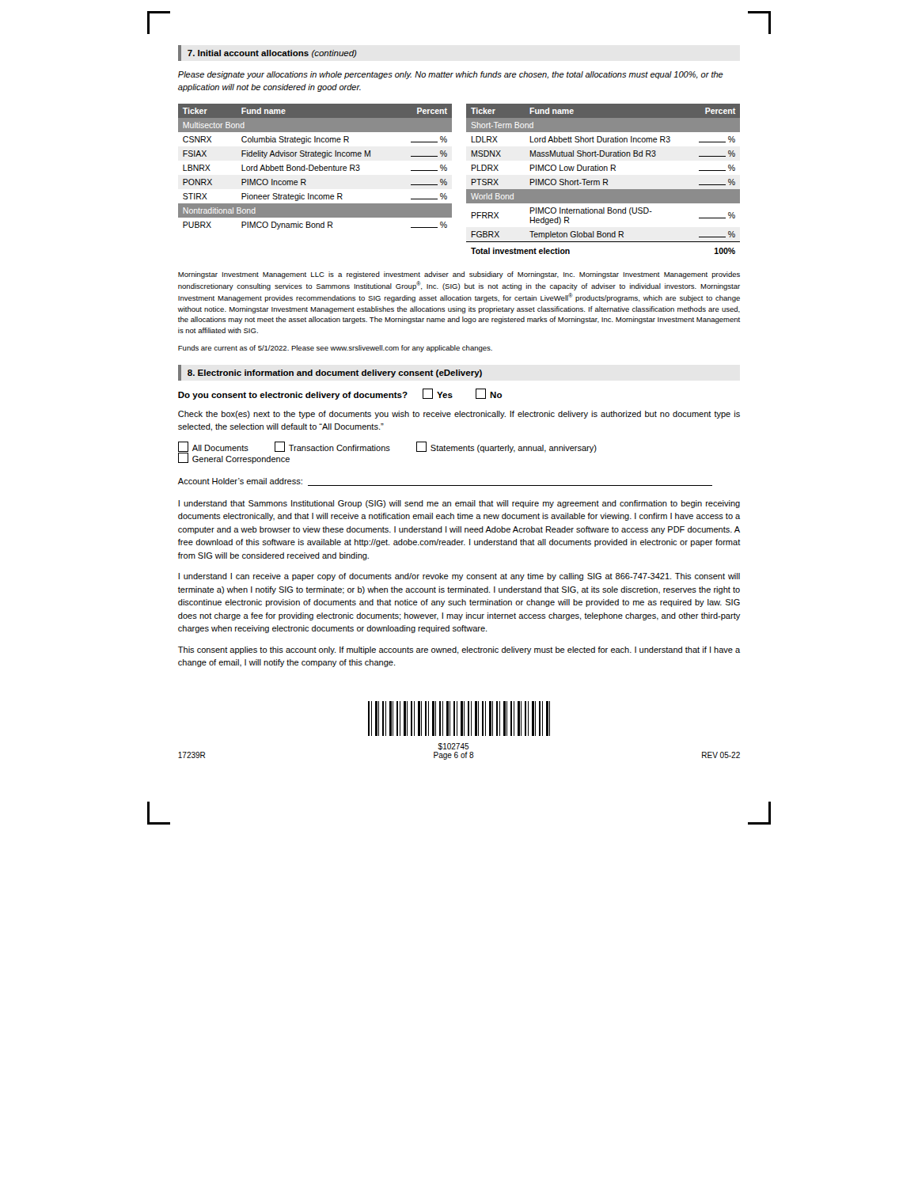7. Initial account allocations (continued)
Please designate your allocations in whole percentages only. No matter which funds are chosen, the total allocations must equal 100%, or the application will not be considered in good order.
| Ticker | Fund name | Percent |
| --- | --- | --- |
| Multisector Bond |
| CSNRX | Columbia Strategic Income R | % |
| FSIAX | Fidelity Advisor Strategic Income M | % |
| LBNRX | Lord Abbett Bond-Debenture R3 | % |
| PONRX | PIMCO Income R | % |
| STIRX | Pioneer Strategic Income R | % |
| Nontraditional Bond |
| PUBRX | PIMCO Dynamic Bond R | % |
| Ticker | Fund name | Percent |
| --- | --- | --- |
| Short-Term Bond |
| LDLRX | Lord Abbett Short Duration Income R3 | % |
| MSDNX | MassMutual Short-Duration Bd R3 | % |
| PLDRX | PIMCO Low Duration R | % |
| PTSRX | PIMCO Short-Term R | % |
| World Bond |
| PFRRX | PIMCO International Bond (USD-Hedged) R | % |
| FGBRX | Templeton Global Bond R | % |
| Total investment election | 100% |
Morningstar Investment Management LLC is a registered investment adviser and subsidiary of Morningstar, Inc. Morningstar Investment Management provides nondiscretionary consulting services to Sammons Institutional Group®, Inc. (SIG) but is not acting in the capacity of adviser to individual investors. Morningstar Investment Management provides recommendations to SIG regarding asset allocation targets, for certain LiveWell® products/programs, which are subject to change without notice. Morningstar Investment Management establishes the allocations using its proprietary asset classifications. If alternative classification methods are used, the allocations may not meet the asset allocation targets. The Morningstar name and logo are registered marks of Morningstar, Inc. Morningstar Investment Management is not affiliated with SIG.
Funds are current as of 5/1/2022. Please see www.srslivewell.com for any applicable changes.
8. Electronic information and document delivery consent (eDelivery)
Do you consent to electronic delivery of documents? Yes No
Check the box(es) next to the type of documents you wish to receive electronically. If electronic delivery is authorized but no document type is selected, the selection will default to “All Documents.”
All Documents Transaction Confirmations Statements (quarterly, annual, anniversary) General Correspondence
Account Holder’s email address:
I understand that Sammons Institutional Group (SIG) will send me an email that will require my agreement and confirmation to begin receiving documents electronically, and that I will receive a notification email each time a new document is available for viewing. I confirm I have access to a computer and a web browser to view these documents. I understand I will need Adobe Acrobat Reader software to access any PDF documents. A free download of this software is available at http://get. adobe.com/reader. I understand that all documents provided in electronic or paper format from SIG will be considered received and binding.
I understand I can receive a paper copy of documents and/or revoke my consent at any time by calling SIG at 866-747-3421. This consent will terminate a) when I notify SIG to terminate; or b) when the account is terminated. I understand that SIG, at its sole discretion, reserves the right to discontinue electronic provision of documents and that notice of any such termination or change will be provided to me as required by law. SIG does not charge a fee for providing electronic documents; however, I may incur internet access charges, telephone charges, and other third-party charges when receiving electronic documents or downloading required software.
This consent applies to this account only. If multiple accounts are owned, electronic delivery must be elected for each. I understand that if I have a change of email, I will notify the company of this change.
17239R
$102745
Page 6 of 8
REV 05-22